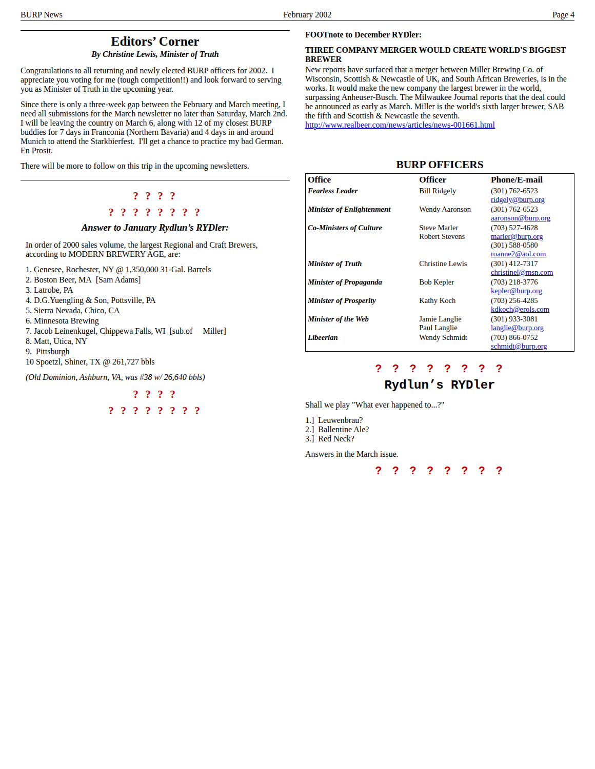BURP News
February 2002
Page 4
Editors’ Corner
By Christine Lewis, Minister of Truth
Congratulations to all returning and newly elected BURP officers for 2002. I appreciate you voting for me (tough competition!!) and look forward to serving you as Minister of Truth in the upcoming year.
Since there is only a three-week gap between the February and March meeting, I need all submissions for the March newsletter no later than Saturday, March 2nd. I will be leaving the country on March 6, along with 12 of my closest BURP buddies for 7 days in Franconia (Northern Bavaria) and 4 days in and around Munich to attend the Starkbierfest. I'll get a chance to practice my bad German. En Prosit.
There will be more to follow on this trip in the upcoming newsletters.
? ? ? ?
? ? ? ? ? ? ? ?
Answer to January Rydlun’s RYDler:
In order of 2000 sales volume, the largest Regional and Craft Brewers, according to MODERN BREWERY AGE, are:
1. Genesee, Rochester, NY @ 1,350,000 31-Gal. Barrels
2. Boston Beer, MA [Sam Adams]
3. Latrobe, PA
4. D.G.Yuengling & Son, Pottsville, PA
5. Sierra Nevada, Chico, CA
6. Minnesota Brewing
7. Jacob Leinenkugel, Chippewa Falls, WI [sub.of Miller]
8. Matt, Utica, NY
9. Pittsburgh
10 Spoetzl, Shiner, TX @ 261,727 bbls
(Old Dominion, Ashburn, VA, was #38 w/ 26,640 bbls)
? ? ? ?
? ? ? ? ? ? ? ?
FOOTnote to December RYDler:
THREE COMPANY MERGER WOULD CREATE WORLD'S BIGGEST BREWER
New reports have surfaced that a merger between Miller Brewing Co. of Wisconsin, Scottish & Newcastle of UK, and South African Breweries, is in the works. It would make the new company the largest brewer in the world, surpassing Anheuser-Busch. The Milwaukee Journal reports that the deal could be announced as early as March. Miller is the world's sixth larger brewer, SAB the fifth and Scottish & Newcastle the seventh.
http://www.realbeer.com/news/articles/news-001661.html
BURP OFFICERS
| Office | Officer | Phone/E-mail |
| --- | --- | --- |
| Fearless Leader | Bill Ridgely | (301) 762-6523 ridgely@burp.org |
| Minister of Enlightenment | Wendy Aaronson | (301) 762-6523 aaronson@burp.org |
| Co-Ministers of Culture | Steve Marler Robert Stevens | (703) 527-4628 marler@burp.org (301) 588-0580 roanne2@aol.com |
| Minister of Truth | Christine Lewis | (301) 412-7317 christinel@msn.com |
| Minister of Propaganda | Bob Kepler | (703) 218-3776 kepler@burp.org |
| Minister of Prosperity | Kathy Koch | (703) 256-4285 kdkoch@erols.com |
| Minister of the Web | Jamie Langlie Paul Langlie | (301) 933-3081 langlie@burp.org |
| Libeerian | Wendy Schmidt | (703) 866-0752 schmidt@burp.org |
? ? ? ? ? ? ? ?
Rydlun’s RYDler
Shall we play "What ever happened to...?"
1.] Leuwenbrau?
2.] Ballentine Ale?
3.] Red Neck?
Answers in the March issue.
? ? ? ? ? ? ? ?